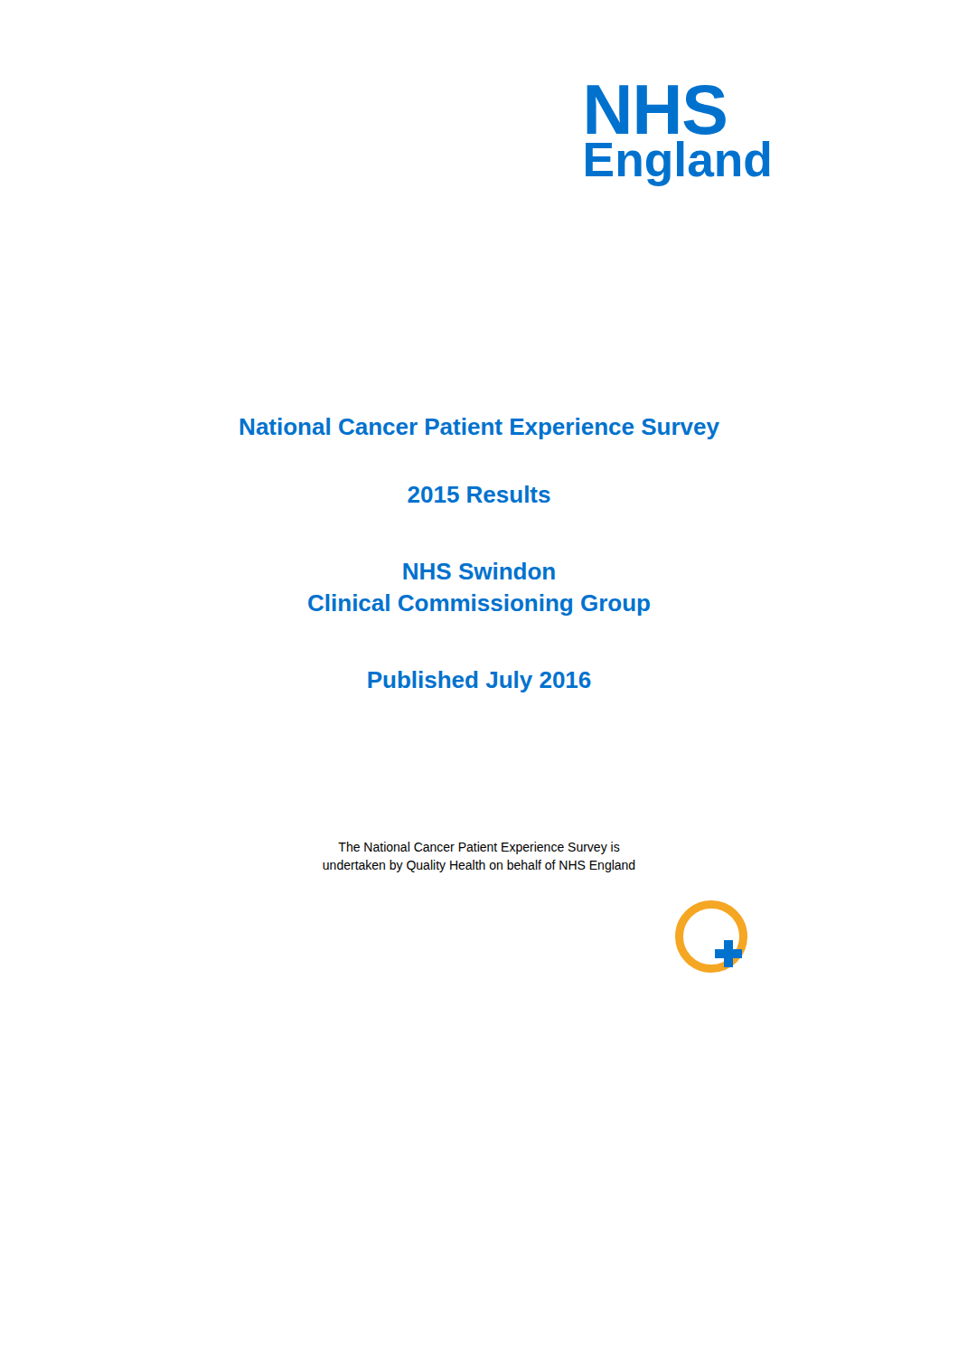NHS England
National Cancer Patient Experience Survey
2015 Results
NHS Swindon
Clinical Commissioning Group
Published July 2016
The National Cancer Patient Experience Survey is
undertaken by Quality Health on behalf of NHS England